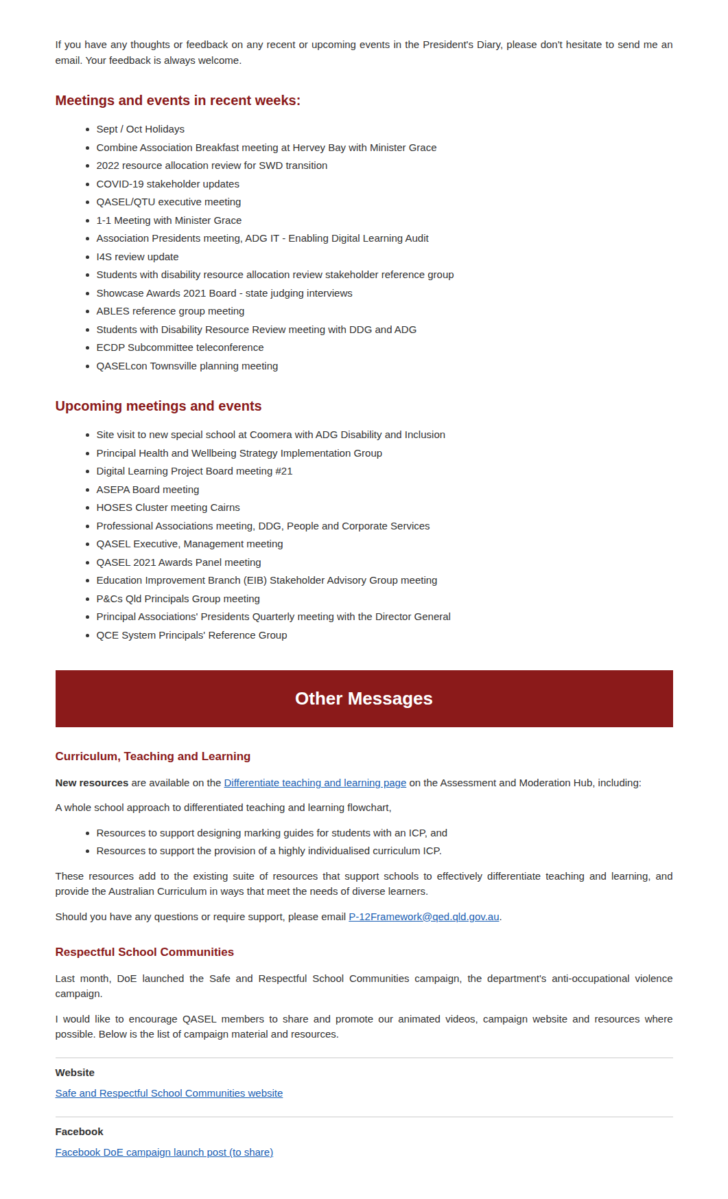If you have any thoughts or feedback on any recent or upcoming events in the President's Diary, please don't hesitate to send me an email. Your feedback is always welcome.
Meetings and events in recent weeks:
Sept / Oct Holidays
Combine Association Breakfast meeting at Hervey Bay with Minister Grace
2022 resource allocation review for SWD transition
COVID-19 stakeholder updates
QASEL/QTU executive meeting
1-1 Meeting with Minister Grace
Association Presidents meeting, ADG IT - Enabling Digital Learning Audit
I4S review update
Students with disability resource allocation review stakeholder reference group
Showcase Awards 2021 Board - state judging interviews
ABLES reference group meeting
Students with Disability Resource Review meeting with DDG and ADG
ECDP Subcommittee teleconference
QASELcon Townsville planning meeting
Upcoming meetings and events
Site visit to new special school at Coomera with ADG Disability and Inclusion
Principal Health and Wellbeing Strategy Implementation Group
Digital Learning Project Board meeting #21
ASEPA Board meeting
HOSES Cluster meeting Cairns
Professional Associations meeting, DDG, People and Corporate Services
QASEL Executive, Management meeting
QASEL 2021 Awards Panel meeting
Education Improvement Branch (EIB) Stakeholder Advisory Group meeting
P&Cs Qld Principals Group meeting
Principal Associations' Presidents Quarterly meeting with the Director General
QCE System Principals' Reference Group
Other Messages
Curriculum, Teaching and Learning
New resources are available on the Differentiate teaching and learning page on the Assessment and Moderation Hub, including:
A whole school approach to differentiated teaching and learning flowchart,
Resources to support designing marking guides for students with an ICP, and
Resources to support the provision of a highly individualised curriculum ICP.
These resources add to the existing suite of resources that support schools to effectively differentiate teaching and learning, and provide the Australian Curriculum in ways that meet the needs of diverse learners.
Should you have any questions or require support, please email P-12Framework@qed.qld.gov.au.
Respectful School Communities
Last month, DoE launched the Safe and Respectful School Communities campaign, the department's anti-occupational violence campaign.
I would like to encourage QASEL members to share and promote our animated videos, campaign website and resources where possible. Below is the list of campaign material and resources.
Website
Safe and Respectful School Communities website
Facebook
Facebook DoE campaign launch post (to share)